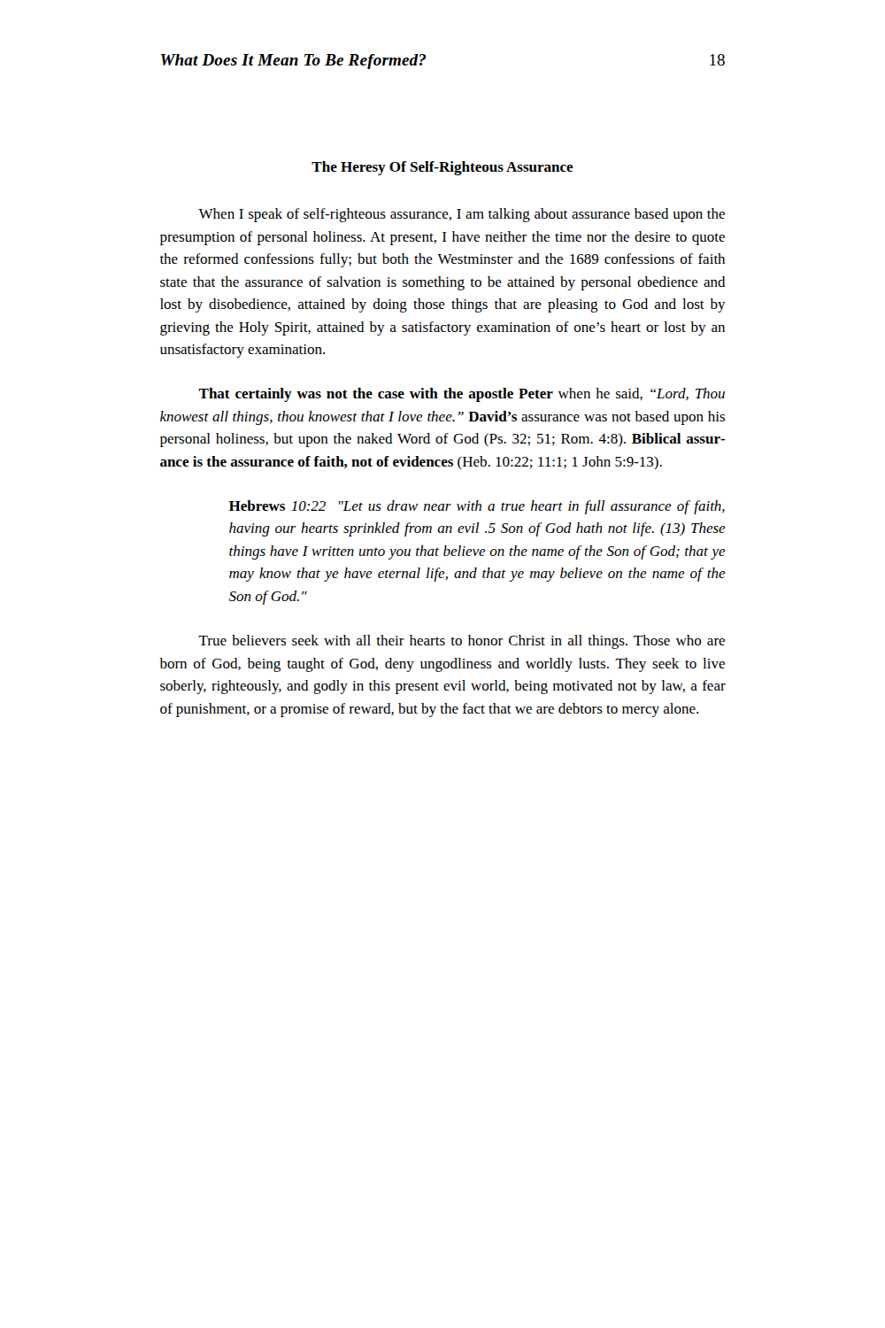What Does It Mean To Be Reformed? 18
The Heresy Of Self-Righteous Assurance
When I speak of self-righteous assurance, I am talking about assurance based upon the presumption of personal holiness. At present, I have neither the time nor the desire to quote the reformed confessions fully; but both the Westminster and the 1689 confessions of faith state that the assurance of salvation is something to be attained by personal obedience and lost by disobedience, attained by doing those things that are pleasing to God and lost by grieving the Holy Spirit, attained by a satisfactory examination of one’s heart or lost by an unsatisfactory examination.
That certainly was not the case with the apostle Peter when he said, “Lord, Thou knowest all things, thou knowest that I love thee.” David’s assurance was not based upon his personal holiness, but upon the naked Word of God (Ps. 32; 51; Rom. 4:8). Biblical assurance is the assurance of faith, not of evidences (Heb. 10:22; 11:1; 1 John 5:9-13).
Hebrews 10:22 "Let us draw near with a true heart in full assurance of faith, having our hearts sprinkled from an evil .5 Son of God hath not life. (13) These things have I written unto you that believe on the name of the Son of God; that ye may know that ye have eternal life, and that ye may believe on the name of the Son of God."
True believers seek with all their hearts to honor Christ in all things. Those who are born of God, being taught of God, deny ungodliness and worldly lusts. They seek to live soberly, righteously, and godly in this present evil world, being motivated not by law, a fear of punishment, or a promise of reward, but by the fact that we are debtors to mercy alone.